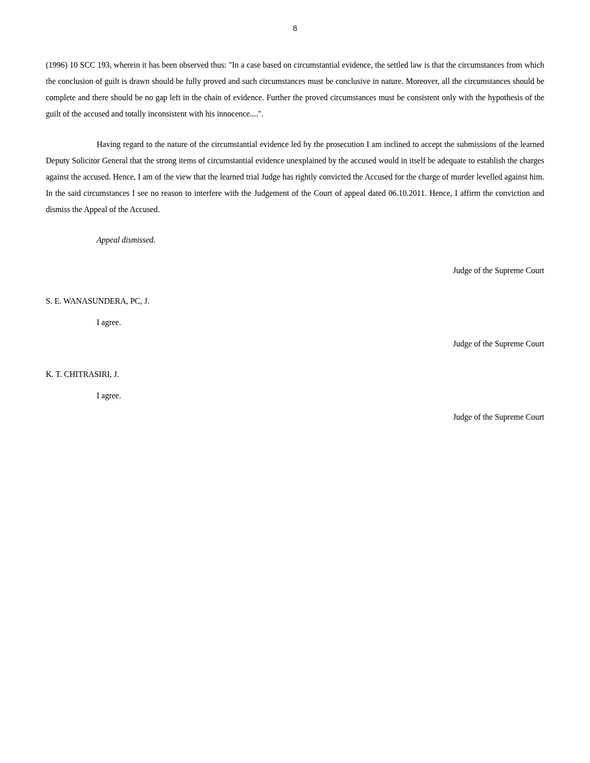8
(1996) 10 SCC 193, wherein it has been observed thus: "In a case based on circumstantial evidence, the settled law is that the circumstances from which the conclusion of guilt is drawn should be fully proved and such circumstances must be conclusive in nature. Moreover, all the circumstances should be complete and there should be no gap left in the chain of evidence. Further the proved circumstances must be consistent only with the hypothesis of the guilt of the accused and totally inconsistent with his innocence....".
Having regard to the nature of the circumstantial evidence led by the prosecution I am inclined to accept the submissions of the learned Deputy Solicitor General that the strong items of circumstantial evidence unexplained by the accused would in itself be adequate to establish the charges against the accused. Hence, I am of the view that the learned trial Judge has rightly convicted the Accused for the charge of murder levelled against him. In the said circumstances I see no reason to interfere with the Judgement of the Court of appeal dated 06.10.2011. Hence, I affirm the conviction and dismiss the Appeal of the Accused.
Appeal dismissed.
Judge of the Supreme Court
S. E. WANASUNDERA, PC, J.
I agree.
Judge of the Supreme Court
K. T. CHITRASIRI, J.
I agree.
Judge of the Supreme Court